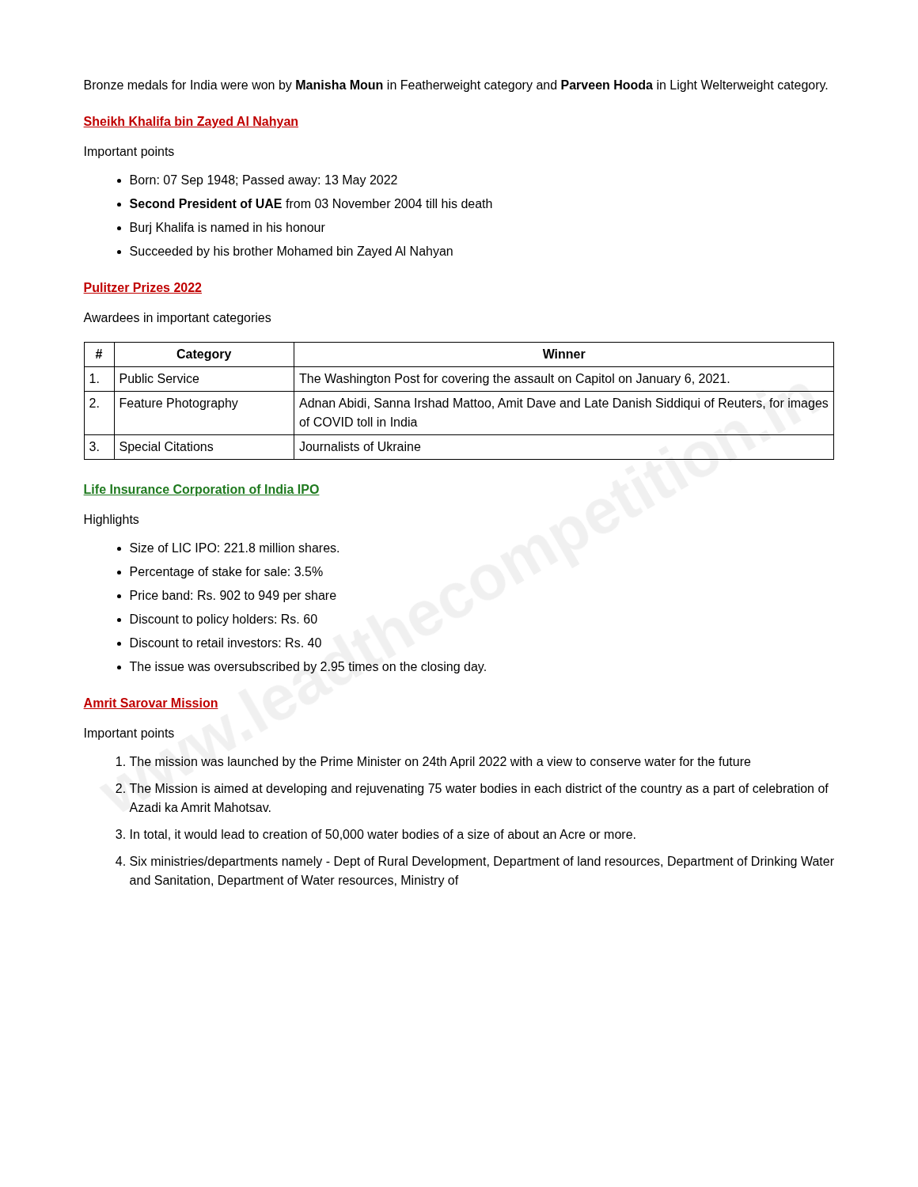www.leadthecompetition.in
Bronze medals for India were won by Manisha Moun in Featherweight category and Parveen Hooda in Light Welterweight category.
Sheikh Khalifa bin Zayed Al Nahyan
Important points
Born: 07 Sep 1948; Passed away: 13 May 2022
Second President of UAE from 03 November 2004 till his death
Burj Khalifa is named in his honour
Succeeded by his brother Mohamed bin Zayed Al Nahyan
Pulitzer Prizes 2022
Awardees in important categories
| # | Category | Winner |
| --- | --- | --- |
| 1. | Public Service | The Washington Post for covering the assault on Capitol on January 6, 2021. |
| 2. | Feature Photography | Adnan Abidi, Sanna Irshad Mattoo, Amit Dave and Late Danish Siddiqui of Reuters, for images of COVID toll in India |
| 3. | Special Citations | Journalists of Ukraine |
Life Insurance Corporation of India IPO
Highlights
Size of LIC IPO: 221.8 million shares.
Percentage of stake for sale: 3.5%
Price band: Rs. 902 to 949 per share
Discount to policy holders: Rs. 60
Discount to retail investors: Rs. 40
The issue was oversubscribed by 2.95 times on the closing day.
Amrit Sarovar Mission
Important points
The mission was launched by the Prime Minister on 24th April 2022 with a view to conserve water for the future
The Mission is aimed at developing and rejuvenating 75 water bodies in each district of the country as a part of celebration of Azadi ka Amrit Mahotsav.
In total, it would lead to creation of 50,000 water bodies of a size of about an Acre or more.
Six ministries/departments namely - Dept of Rural Development, Department of land resources, Department of Drinking Water and Sanitation, Department of Water resources, Ministry of